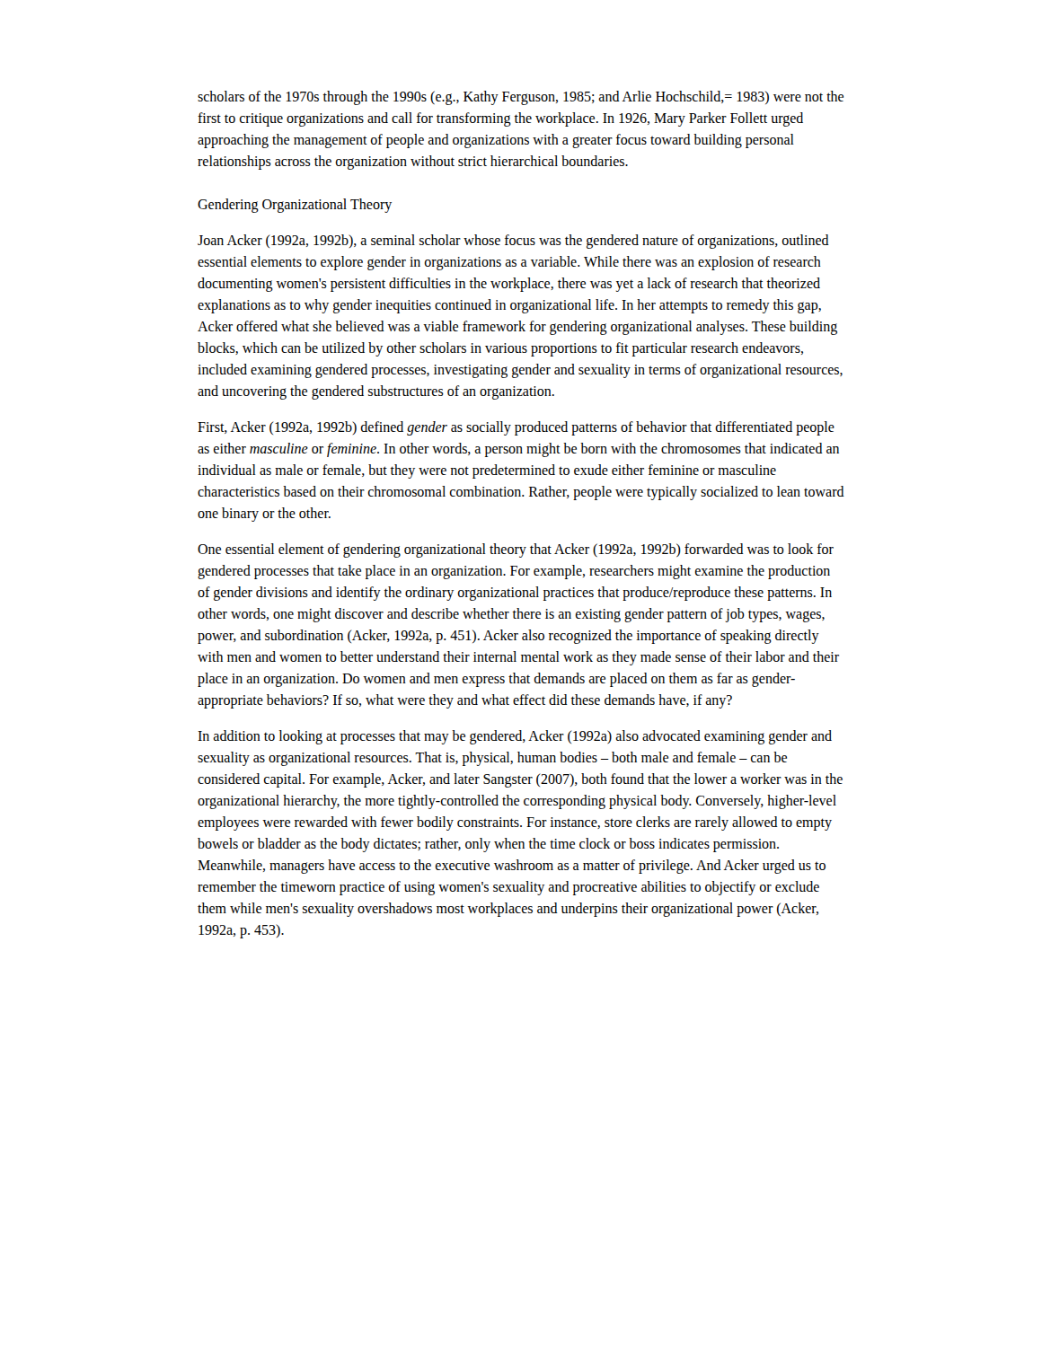scholars of the 1970s through the 1990s (e.g., Kathy Ferguson, 1985; and Arlie Hochschild,= 1983) were not the first to critique organizations and call for transforming the workplace. In 1926, Mary Parker Follett urged approaching the management of people and organizations with a greater focus toward building personal relationships across the organization without strict hierarchical boundaries.
Gendering Organizational Theory
Joan Acker (1992a, 1992b), a seminal scholar whose focus was the gendered nature of organizations, outlined essential elements to explore gender in organizations as a variable. While there was an explosion of research documenting women's persistent difficulties in the workplace, there was yet a lack of research that theorized explanations as to why gender inequities continued in organizational life. In her attempts to remedy this gap, Acker offered what she believed was a viable framework for gendering organizational analyses. These building blocks, which can be utilized by other scholars in various proportions to fit particular research endeavors, included examining gendered processes, investigating gender and sexuality in terms of organizational resources, and uncovering the gendered substructures of an organization.
First, Acker (1992a, 1992b) defined gender as socially produced patterns of behavior that differentiated people as either masculine or feminine. In other words, a person might be born with the chromosomes that indicated an individual as male or female, but they were not predetermined to exude either feminine or masculine characteristics based on their chromosomal combination. Rather, people were typically socialized to lean toward one binary or the other.
One essential element of gendering organizational theory that Acker (1992a, 1992b) forwarded was to look for gendered processes that take place in an organization. For example, researchers might examine the production of gender divisions and identify the ordinary organizational practices that produce/reproduce these patterns. In other words, one might discover and describe whether there is an existing gender pattern of job types, wages, power, and subordination (Acker, 1992a, p. 451). Acker also recognized the importance of speaking directly with men and women to better understand their internal mental work as they made sense of their labor and their place in an organization. Do women and men express that demands are placed on them as far as gender-appropriate behaviors? If so, what were they and what effect did these demands have, if any?
In addition to looking at processes that may be gendered, Acker (1992a) also advocated examining gender and sexuality as organizational resources. That is, physical, human bodies – both male and female – can be considered capital. For example, Acker, and later Sangster (2007), both found that the lower a worker was in the organizational hierarchy, the more tightly-controlled the corresponding physical body. Conversely, higher-level employees were rewarded with fewer bodily constraints. For instance, store clerks are rarely allowed to empty bowels or bladder as the body dictates; rather, only when the time clock or boss indicates permission. Meanwhile, managers have access to the executive washroom as a matter of privilege. And Acker urged us to remember the timeworn practice of using women's sexuality and procreative abilities to objectify or exclude them while men's sexuality overshadows most workplaces and underpins their organizational power (Acker, 1992a, p. 453).